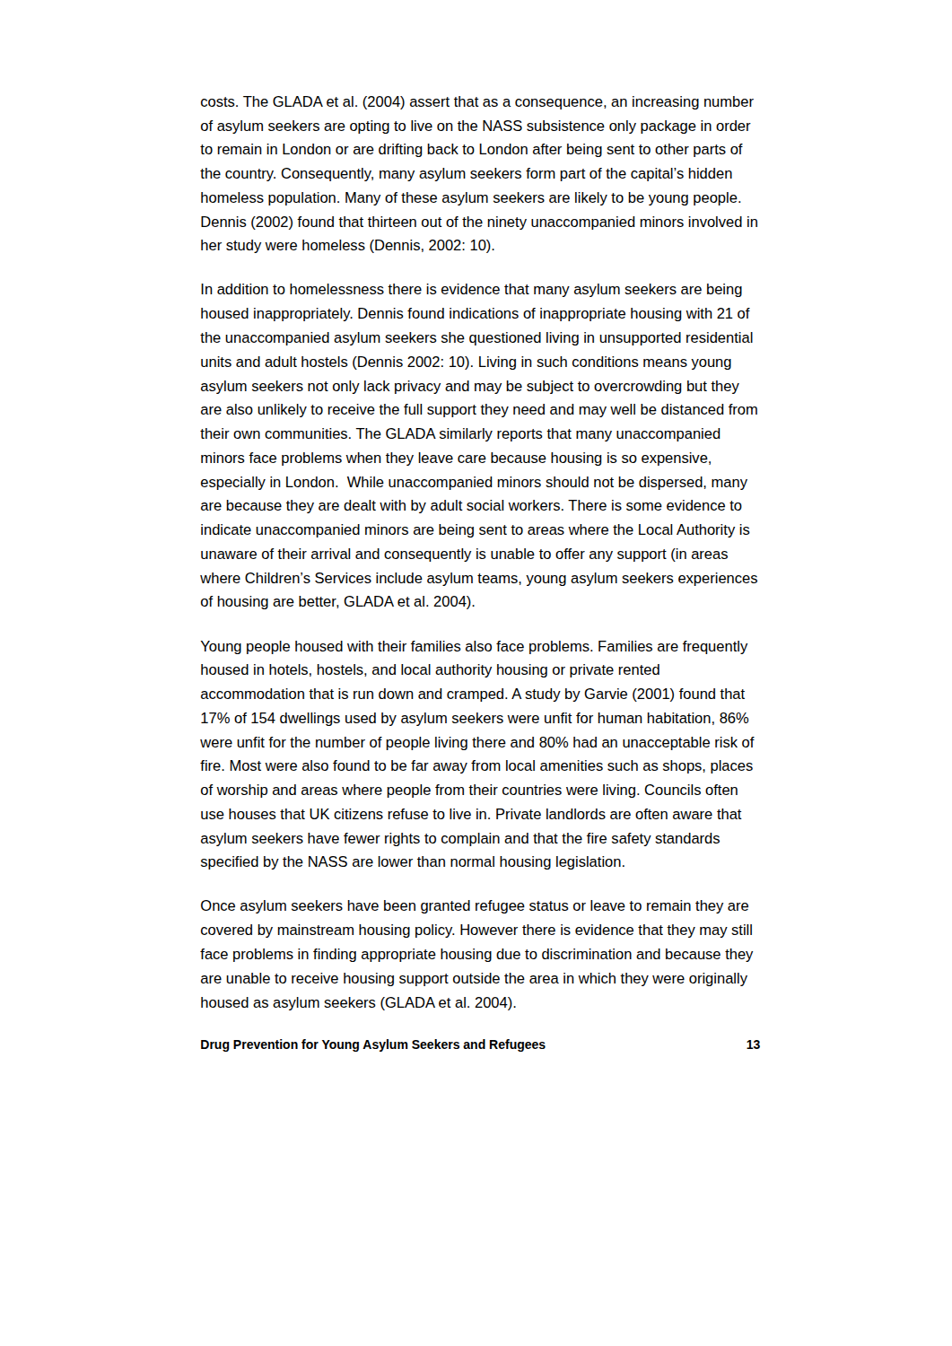costs. The GLADA et al. (2004) assert that as a consequence, an increasing number of asylum seekers are opting to live on the NASS subsistence only package in order to remain in London or are drifting back to London after being sent to other parts of the country. Consequently, many asylum seekers form part of the capital’s hidden homeless population. Many of these asylum seekers are likely to be young people. Dennis (2002) found that thirteen out of the ninety unaccompanied minors involved in her study were homeless (Dennis, 2002: 10).
In addition to homelessness there is evidence that many asylum seekers are being housed inappropriately. Dennis found indications of inappropriate housing with 21 of the unaccompanied asylum seekers she questioned living in unsupported residential units and adult hostels (Dennis 2002: 10). Living in such conditions means young asylum seekers not only lack privacy and may be subject to overcrowding but they are also unlikely to receive the full support they need and may well be distanced from their own communities. The GLADA similarly reports that many unaccompanied minors face problems when they leave care because housing is so expensive, especially in London. While unaccompanied minors should not be dispersed, many are because they are dealt with by adult social workers. There is some evidence to indicate unaccompanied minors are being sent to areas where the Local Authority is unaware of their arrival and consequently is unable to offer any support (in areas where Children’s Services include asylum teams, young asylum seekers experiences of housing are better, GLADA et al. 2004).
Young people housed with their families also face problems. Families are frequently housed in hotels, hostels, and local authority housing or private rented accommodation that is run down and cramped. A study by Garvie (2001) found that 17% of 154 dwellings used by asylum seekers were unfit for human habitation, 86% were unfit for the number of people living there and 80% had an unacceptable risk of fire. Most were also found to be far away from local amenities such as shops, places of worship and areas where people from their countries were living. Councils often use houses that UK citizens refuse to live in. Private landlords are often aware that asylum seekers have fewer rights to complain and that the fire safety standards specified by the NASS are lower than normal housing legislation.
Once asylum seekers have been granted refugee status or leave to remain they are covered by mainstream housing policy. However there is evidence that they may still face problems in finding appropriate housing due to discrimination and because they are unable to receive housing support outside the area in which they were originally housed as asylum seekers (GLADA et al. 2004).
Drug Prevention for Young Asylum Seekers and Refugees 13